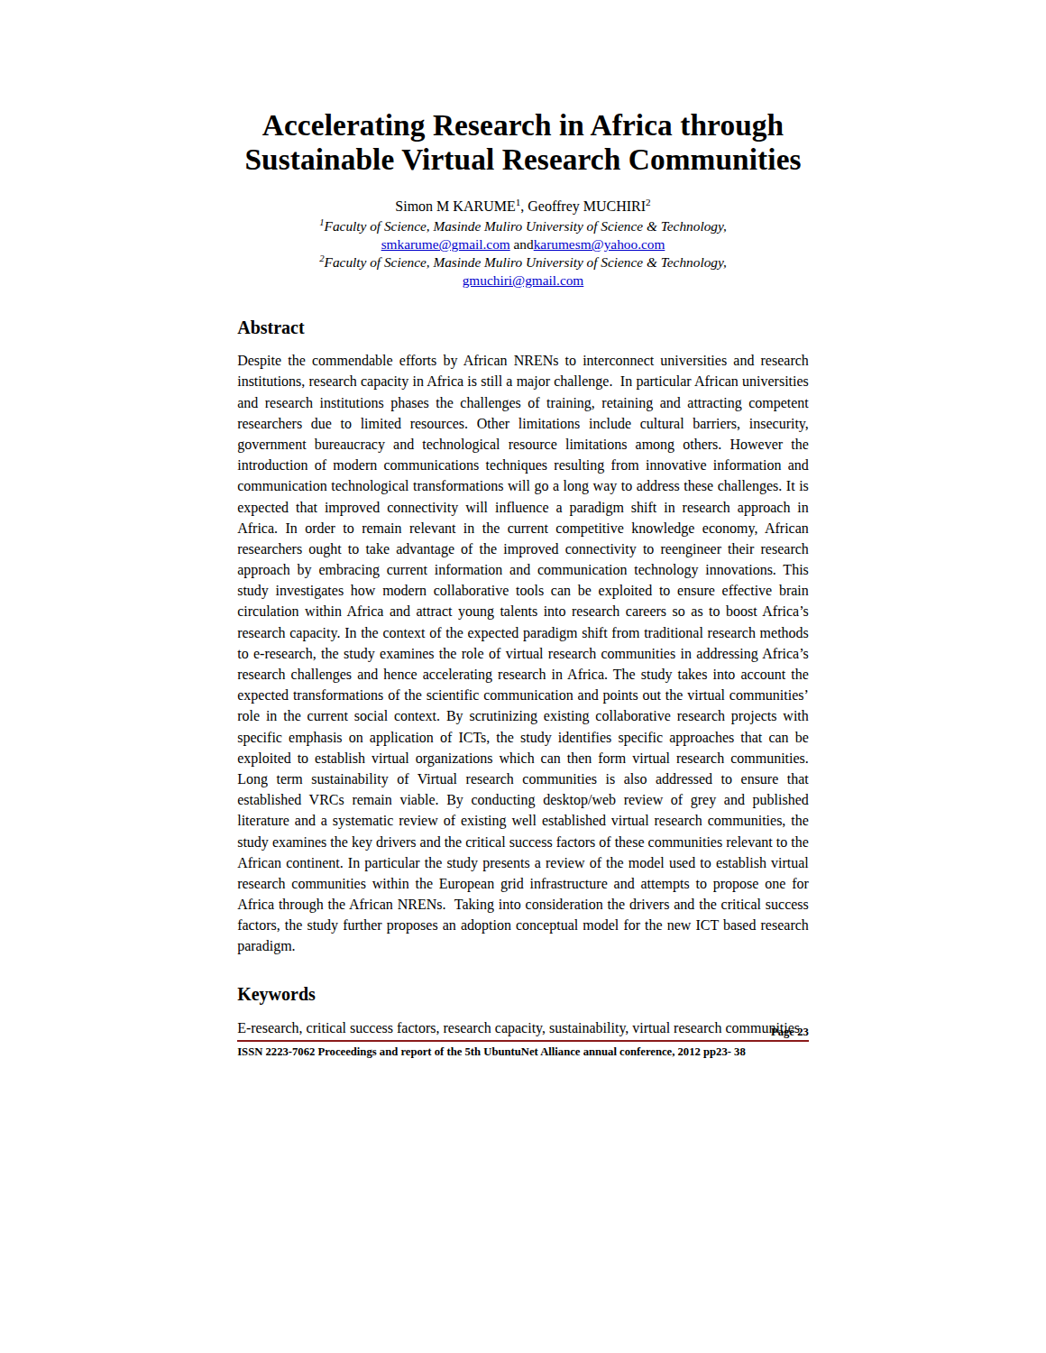Accelerating Research in Africa through
Sustainable Virtual Research Communities
Simon M KARUME1, Geoffrey MUCHIRI2
1Faculty of Science, Masinde Muliro University of Science & Technology,
smkarume@gmail.com andkarumesm@yahoo.com
2Faculty of Science, Masinde Muliro University of Science & Technology,
gmuchiri@gmail.com
Abstract
Despite the commendable efforts by African NRENs to interconnect universities and research institutions, research capacity in Africa is still a major challenge. In particular African universities and research institutions phases the challenges of training, retaining and attracting competent researchers due to limited resources. Other limitations include cultural barriers, insecurity, government bureaucracy and technological resource limitations among others. However the introduction of modern communications techniques resulting from innovative information and communication technological transformations will go a long way to address these challenges. It is expected that improved connectivity will influence a paradigm shift in research approach in Africa. In order to remain relevant in the current competitive knowledge economy, African researchers ought to take advantage of the improved connectivity to reengineer their research approach by embracing current information and communication technology innovations. This study investigates how modern collaborative tools can be exploited to ensure effective brain circulation within Africa and attract young talents into research careers so as to boost Africa’s research capacity. In the context of the expected paradigm shift from traditional research methods to e-research, the study examines the role of virtual research communities in addressing Africa’s research challenges and hence accelerating research in Africa. The study takes into account the expected transformations of the scientific communication and points out the virtual communities’ role in the current social context. By scrutinizing existing collaborative research projects with specific emphasis on application of ICTs, the study identifies specific approaches that can be exploited to establish virtual organizations which can then form virtual research communities. Long term sustainability of Virtual research communities is also addressed to ensure that established VRCs remain viable. By conducting desktop/web review of grey and published literature and a systematic review of existing well established virtual research communities, the study examines the key drivers and the critical success factors of these communities relevant to the African continent. In particular the study presents a review of the model used to establish virtual research communities within the European grid infrastructure and attempts to propose one for Africa through the African NRENs. Taking into consideration the drivers and the critical success factors, the study further proposes an adoption conceptual model for the new ICT based research paradigm.
Keywords
E-research, critical success factors, research capacity, sustainability, virtual research communities
Page 23
ISSN 2223-7062 Proceedings and report of the 5th UbuntuNet Alliance annual conference, 2012 pp23- 38